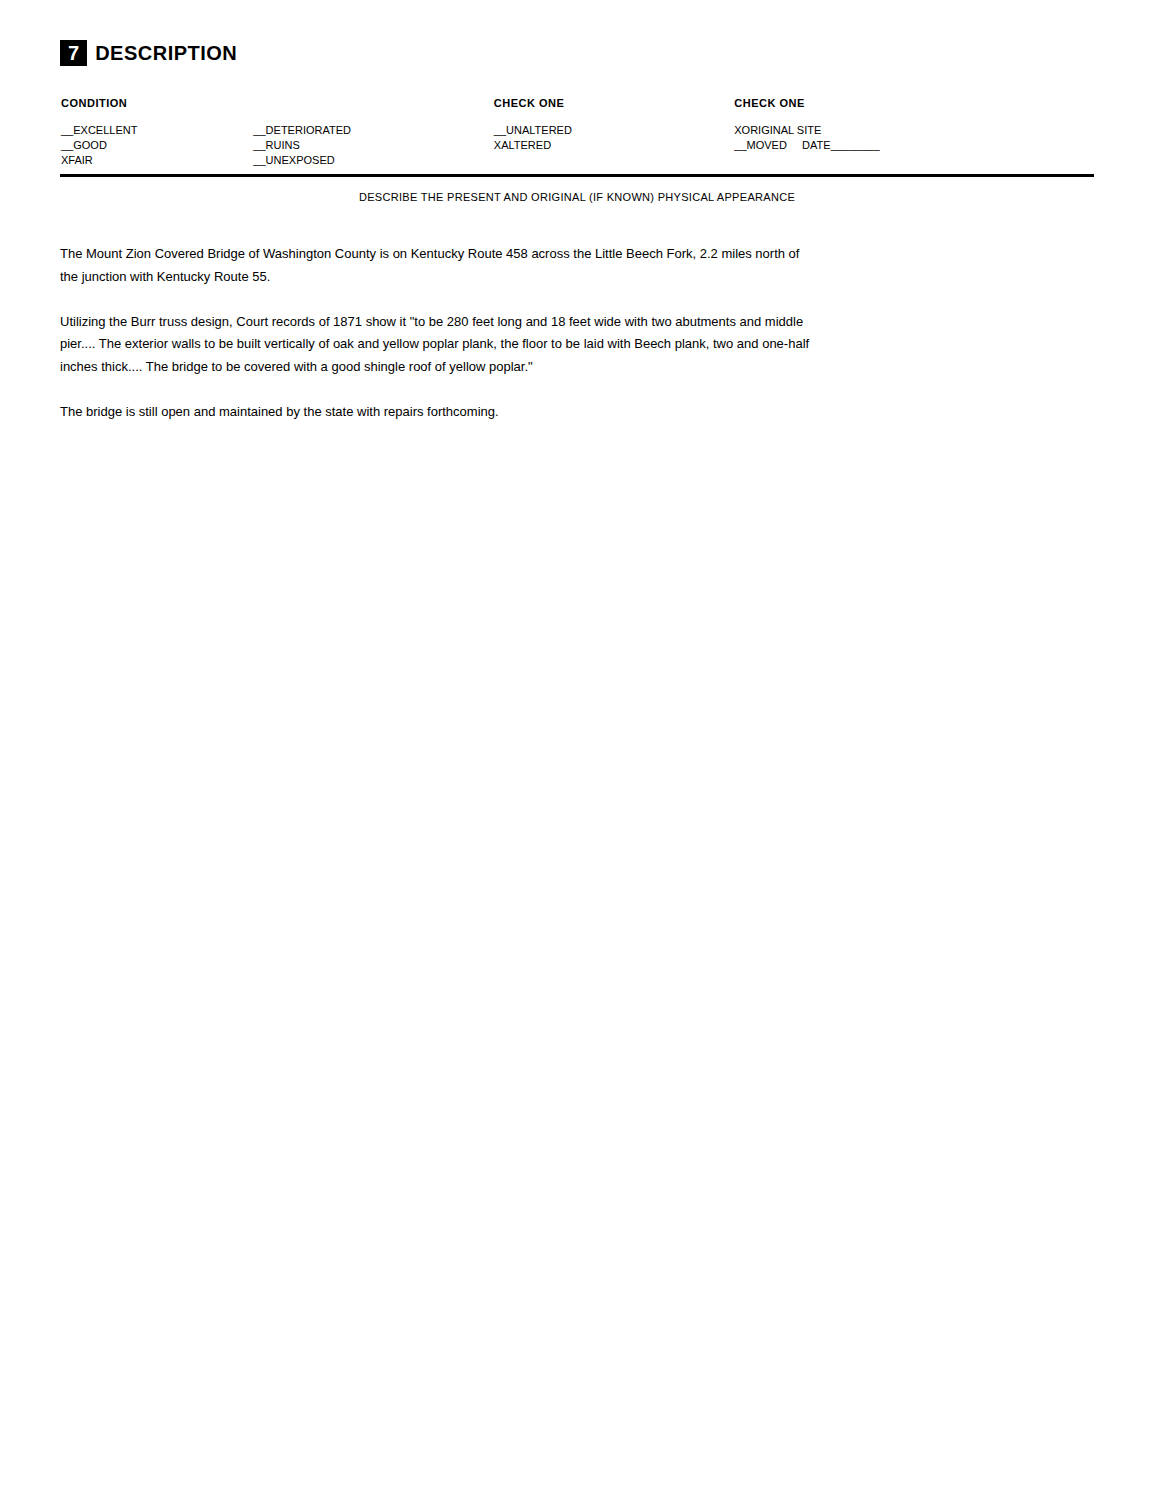7 DESCRIPTION
| CONDITION | CHECK ONE | CHECK ONE |
| --- | --- | --- |
| __EXCELLENT | __DETERIORATED | __UNALTERED | X ORIGINAL SITE |
| __GOOD | __RUINS | X ALTERED | __MOVED DATE________ |
| X FAIR | __UNEXPOSED | | |
DESCRIBE THE PRESENT AND ORIGINAL (IF KNOWN) PHYSICAL APPEARANCE
The Mount Zion Covered Bridge of Washington County is on Kentucky Route 458 across the Little Beech Fork, 2.2 miles north of the junction with Kentucky Route 55.
Utilizing the Burr truss design, Court records of 1871 show it "to be 280 feet long and 18 feet wide with two abutments and middle pier.... The exterior walls to be built vertically of oak and yellow poplar plank, the floor to be laid with Beech plank, two and one-half inches thick.... The bridge to be covered with a good shingle roof of yellow poplar."
The bridge is still open and maintained by the state with repairs forthcoming.